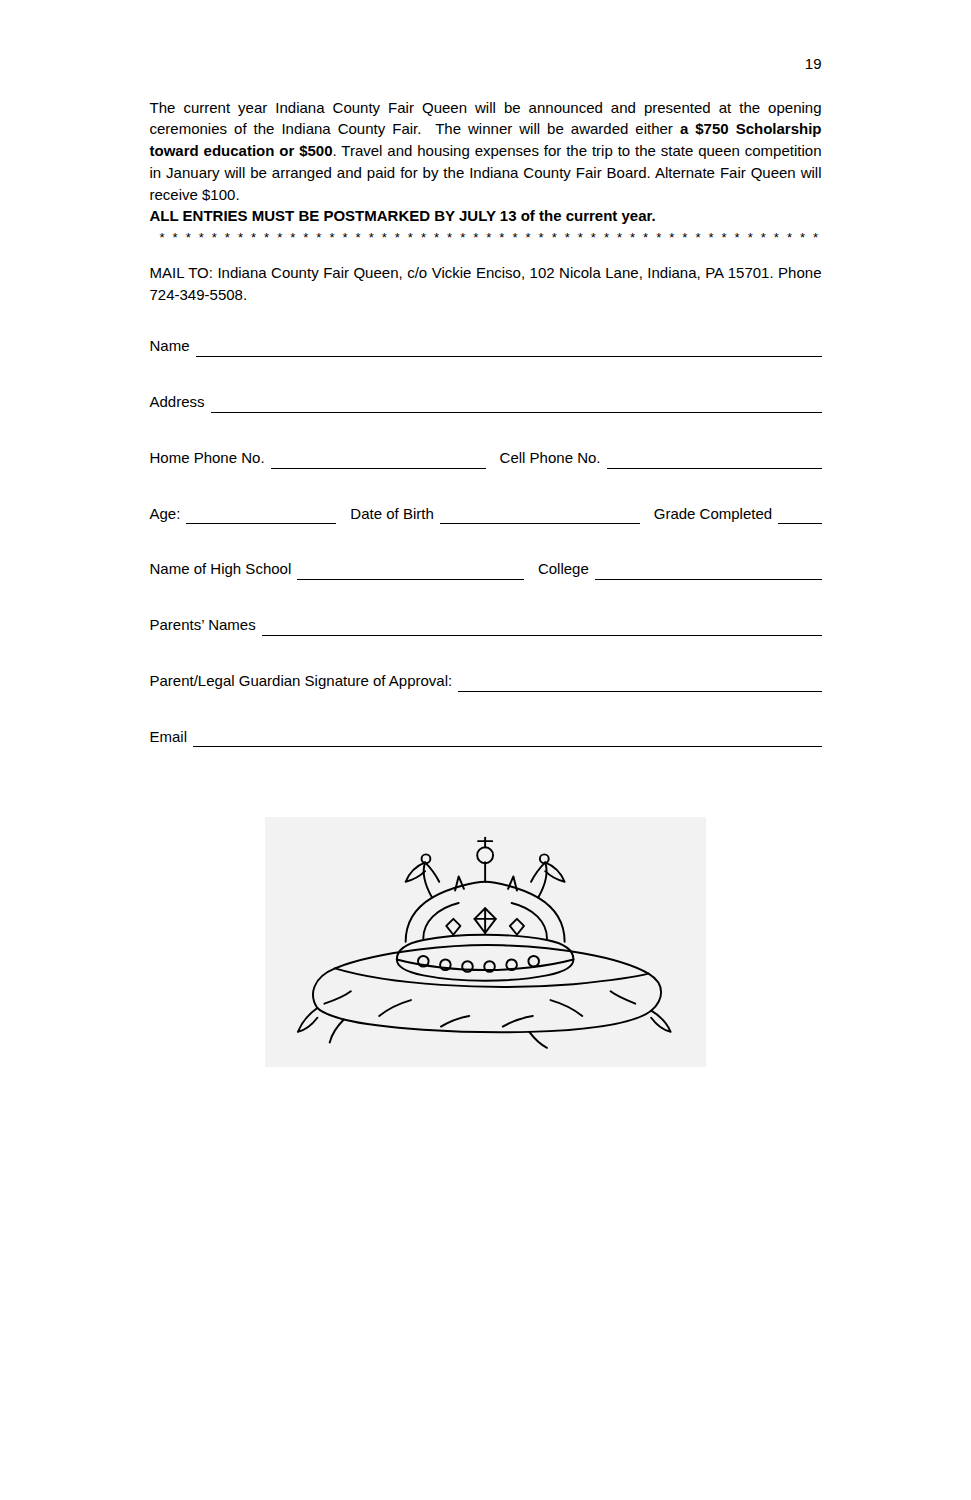19
The current year Indiana County Fair Queen will be announced and presented at the opening ceremonies of the Indiana County Fair. The winner will be awarded either a $750 Scholarship toward education or $500. Travel and housing expenses for the trip to the state queen competition in January will be arranged and paid for by the Indiana County Fair Board. Alternate Fair Queen will receive $100.
ALL ENTRIES MUST BE POSTMARKED BY JULY 13 of the current year.
* * * * * * * * * * * * * * * * * * * * * * * * * * * * * * * * * * * * * * * * * * * * * * * * * * * * * *
MAIL TO: Indiana County Fair Queen, c/o Vickie Enciso, 102 Nicola Lane, Indiana, PA 15701. Phone 724-349-5508.
Name
Address
Home Phone No. Cell Phone No.
Age: Date of Birth Grade Completed
Name of High School College
Parents’ Names
Parent/Legal Guardian Signature of Approval:
Email